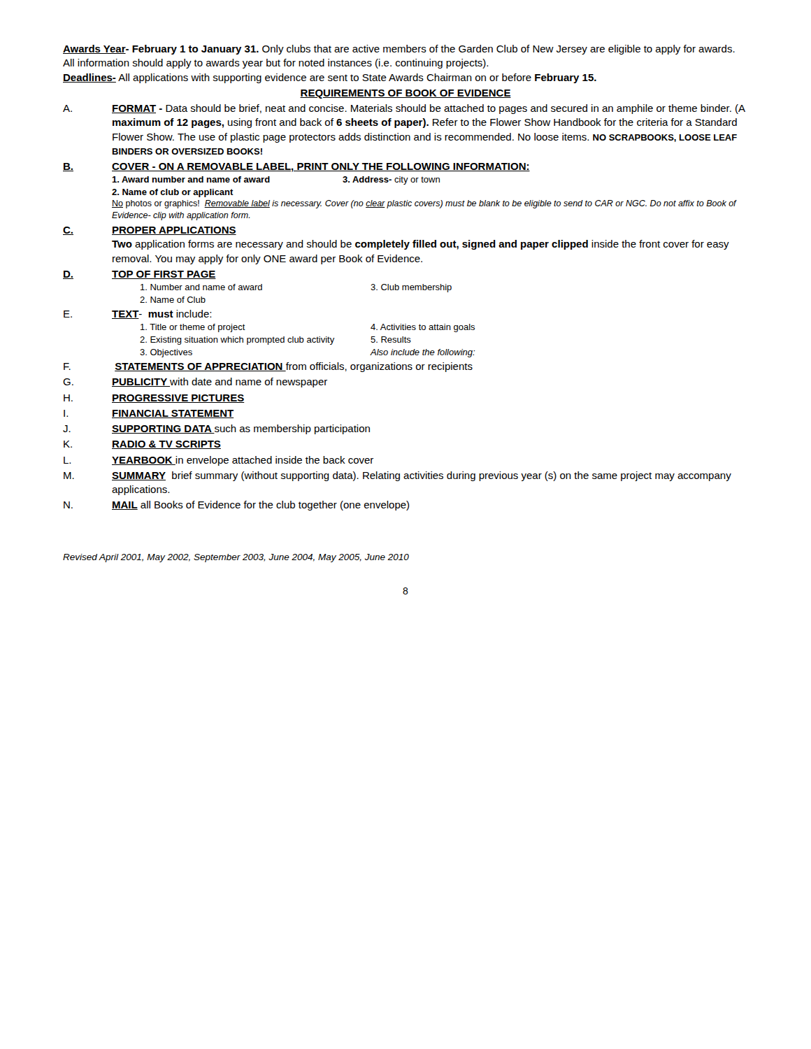Awards Year- February 1 to January 31. Only clubs that are active members of the Garden Club of New Jersey are eligible to apply for awards. All information should apply to awards year but for noted instances (i.e. continuing projects).
Deadlines- All applications with supporting evidence are sent to State Awards Chairman on or before February 15.
REQUIREMENTS OF BOOK OF EVIDENCE
A.
FORMAT - Data should be brief, neat and concise. Materials should be attached to pages and secured in an amphile or theme binder. (A maximum of 12 pages, using front and back of 6 sheets of paper). Refer to the Flower Show Handbook for the criteria for a Standard Flower Show. The use of plastic page protectors adds distinction and is recommended. No loose items. NO SCRAPBOOKS, LOOSE LEAF BINDERS OR OVERSIZED BOOKS!
B.
COVER - ON A REMOVABLE LABEL, PRINT ONLY THE FOLLOWING INFORMATION:
1. Award number and name of award
3. Address- city or town
2. Name of club or applicant
No photos or graphics! Removable label is necessary. Cover (no clear plastic covers) must be blank to be eligible to send to CAR or NGC. Do not affix to Book of Evidence- clip with application form.
C.
PROPER APPLICATIONS
Two application forms are necessary and should be completely filled out, signed and paper clipped inside the front cover for easy removal. You may apply for only ONE award per Book of Evidence.
D.
TOP OF FIRST PAGE
1. Number and name of award
3. Club membership
2. Name of Club
E.
TEXT- must include:
1. Title or theme of project
4. Activities to attain goals
2. Existing situation which prompted club activity
5. Results
3. Objectives
Also include the following:
F.
STATEMENTS OF APPRECIATION from officials, organizations or recipients
G.
PUBLICITY with date and name of newspaper
H.
PROGRESSIVE PICTURES
I.
FINANCIAL STATEMENT
J.
SUPPORTING DATA such as membership participation
K.
RADIO & TV SCRIPTS
L.
YEARBOOK in envelope attached inside the back cover
M.
SUMMARY brief summary (without supporting data). Relating activities during previous year (s) on the same project may accompany applications.
N.
MAIL all Books of Evidence for the club together (one envelope)
Revised April 2001, May 2002, September 2003, June 2004, May 2005, June 2010
8